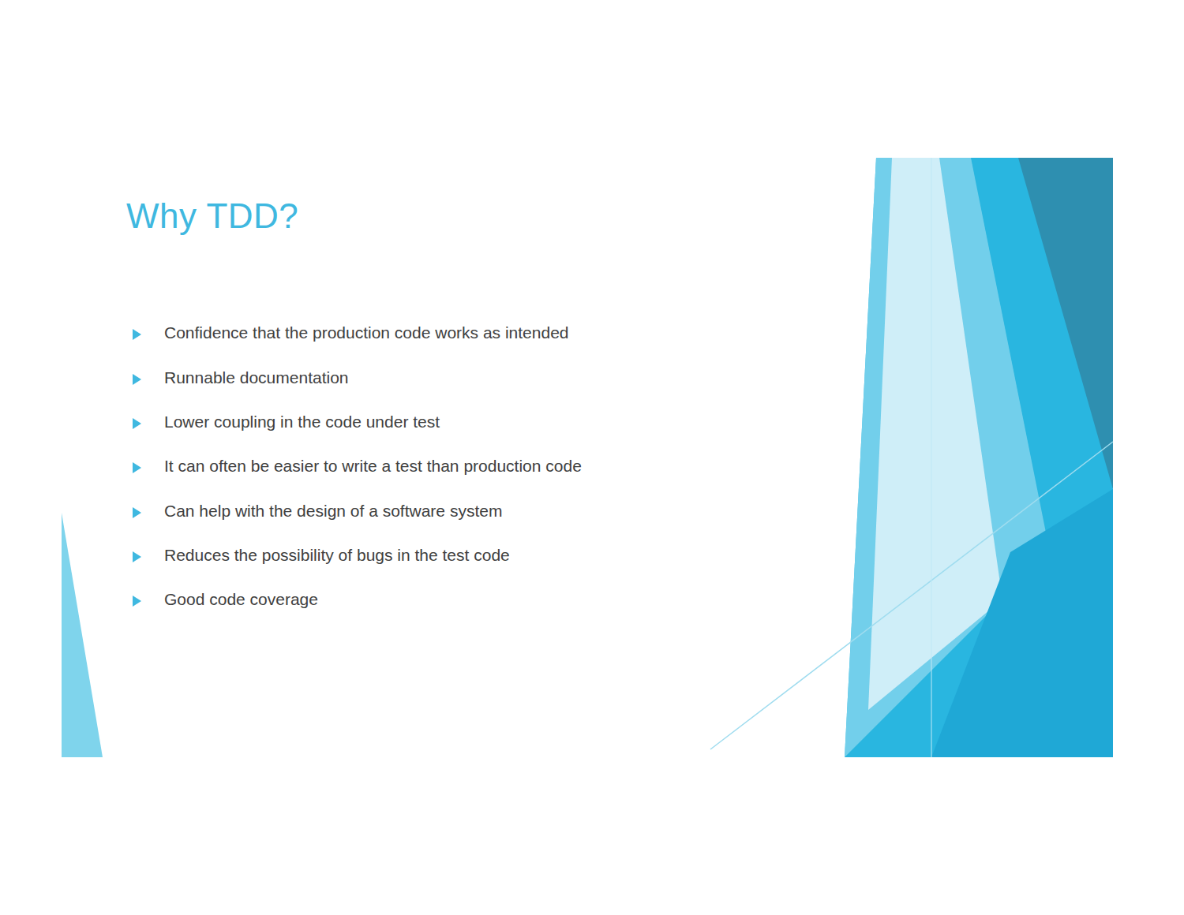Why TDD?
Confidence that the production code works as intended
Runnable documentation
Lower coupling in the code under test
It can often be easier to write a test than production code
Can help with the design of a software system
Reduces the possibility of bugs in the test code
Good code coverage